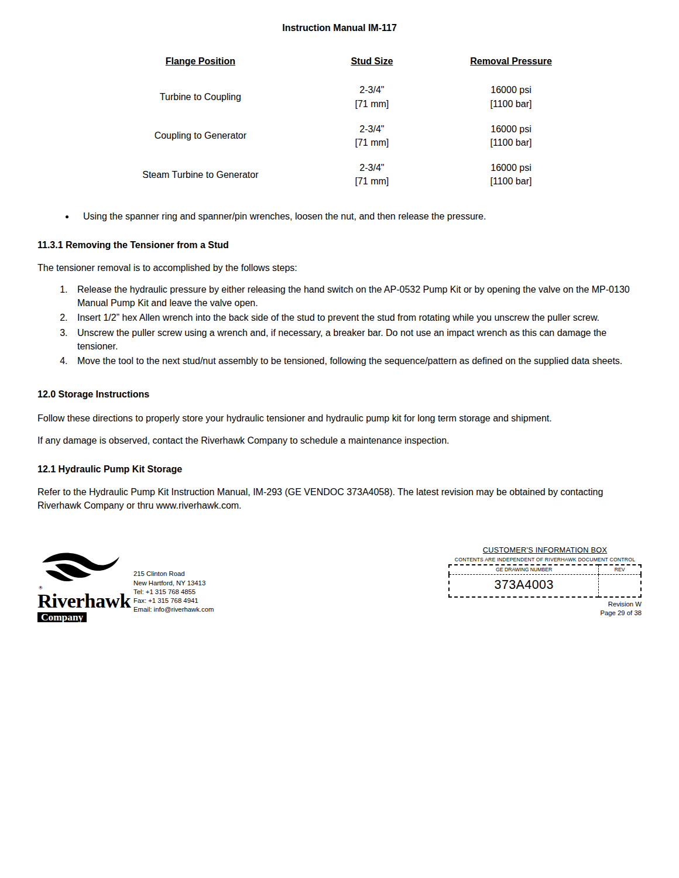Instruction Manual IM-117
| Flange Position | Stud Size | Removal Pressure |
| --- | --- | --- |
| Turbine to Coupling | 2-3/4" [71 mm] | 16000 psi [1100 bar] |
| Coupling to Generator | 2-3/4" [71 mm] | 16000 psi [1100 bar] |
| Steam Turbine to Generator | 2-3/4" [71 mm] | 16000 psi [1100 bar] |
Using the spanner ring and spanner/pin wrenches, loosen the nut, and then release the pressure.
11.3.1 Removing the Tensioner from a Stud
The tensioner removal is to accomplished by the follows steps:
Release the hydraulic pressure by either releasing the hand switch on the AP-0532 Pump Kit or by opening the valve on the MP-0130 Manual Pump Kit and leave the valve open.
Insert 1/2” hex Allen wrench into the back side of the stud to prevent the stud from rotating while you unscrew the puller screw.
Unscrew the puller screw using a wrench and, if necessary, a breaker bar. Do not use an impact wrench as this can damage the tensioner.
Move the tool to the next stud/nut assembly to be tensioned, following the sequence/pattern as defined on the supplied data sheets.
12.0 Storage Instructions
Follow these directions to properly store your hydraulic tensioner and hydraulic pump kit for long term storage and shipment.
If any damage is observed, contact the Riverhawk Company to schedule a maintenance inspection.
12.1 Hydraulic Pump Kit Storage
Refer to the Hydraulic Pump Kit Instruction Manual, IM-293 (GE VENDOC 373A4058). The latest revision may be obtained by contacting Riverhawk Company or thru www.riverhawk.com.
®
Riverhawk
Company
215 Clinton Road
New Hartford, NY 13413
Tel: +1 315 768 4855
Fax: +1 315 768 4941
Email: info@riverhawk.com
CUSTOMER'S INFORMATION BOX
CONTENTS ARE INDEPENDENT OF RIVERHAWK DOCUMENT CONTROL
| GE DRAWING NUMBER | REV |
| 373A4003 | |
Revision W
Page 29 of 38